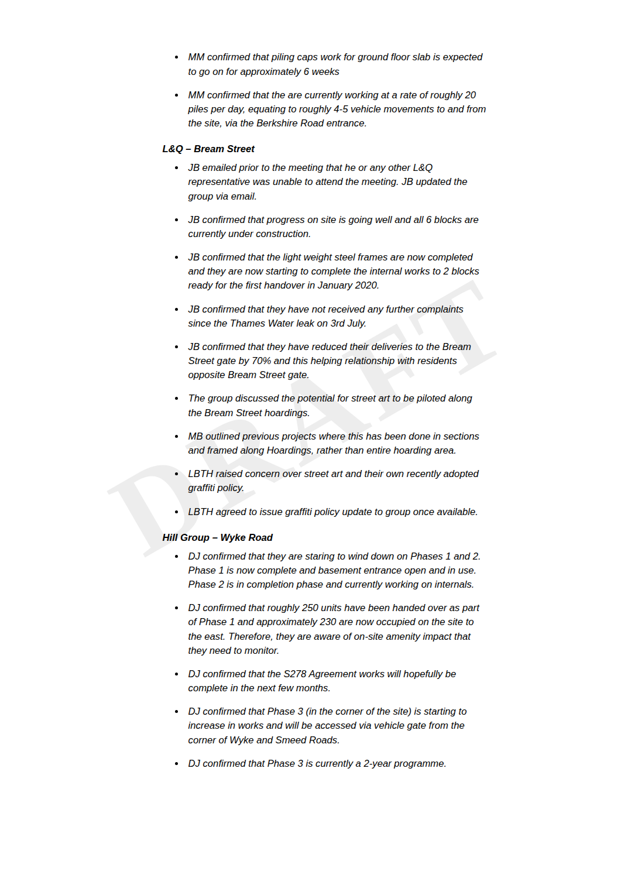DRAFT
MM confirmed that piling caps work for ground floor slab is expected to go on for approximately 6 weeks
MM confirmed that the are currently working at a rate of roughly 20 piles per day, equating to roughly 4-5 vehicle movements to and from the site, via the Berkshire Road entrance.
L&Q – Bream Street
JB emailed prior to the meeting that he or any other L&Q representative was unable to attend the meeting. JB updated the group via email.
JB confirmed that progress on site is going well and all 6 blocks are currently under construction.
JB confirmed that the light weight steel frames are now completed and they are now starting to complete the internal works to 2 blocks ready for the first handover in January 2020.
JB confirmed that they have not received any further complaints since the Thames Water leak on 3rd July.
JB confirmed that they have reduced their deliveries to the Bream Street gate by 70% and this helping relationship with residents opposite Bream Street gate.
The group discussed the potential for street art to be piloted along the Bream Street hoardings.
MB outlined previous projects where this has been done in sections and framed along Hoardings, rather than entire hoarding area.
LBTH raised concern over street art and their own recently adopted graffiti policy.
LBTH agreed to issue graffiti policy update to group once available.
Hill Group – Wyke Road
DJ confirmed that they are staring to wind down on Phases 1 and 2. Phase 1 is now complete and basement entrance open and in use. Phase 2 is in completion phase and currently working on internals.
DJ confirmed that roughly 250 units have been handed over as part of Phase 1 and approximately 230 are now occupied on the site to the east. Therefore, they are aware of on-site amenity impact that they need to monitor.
DJ confirmed that the S278 Agreement works will hopefully be complete in the next few months.
DJ confirmed that Phase 3 (in the corner of the site) is starting to increase in works and will be accessed via vehicle gate from the corner of Wyke and Smeed Roads.
DJ confirmed that Phase 3 is currently a 2-year programme.